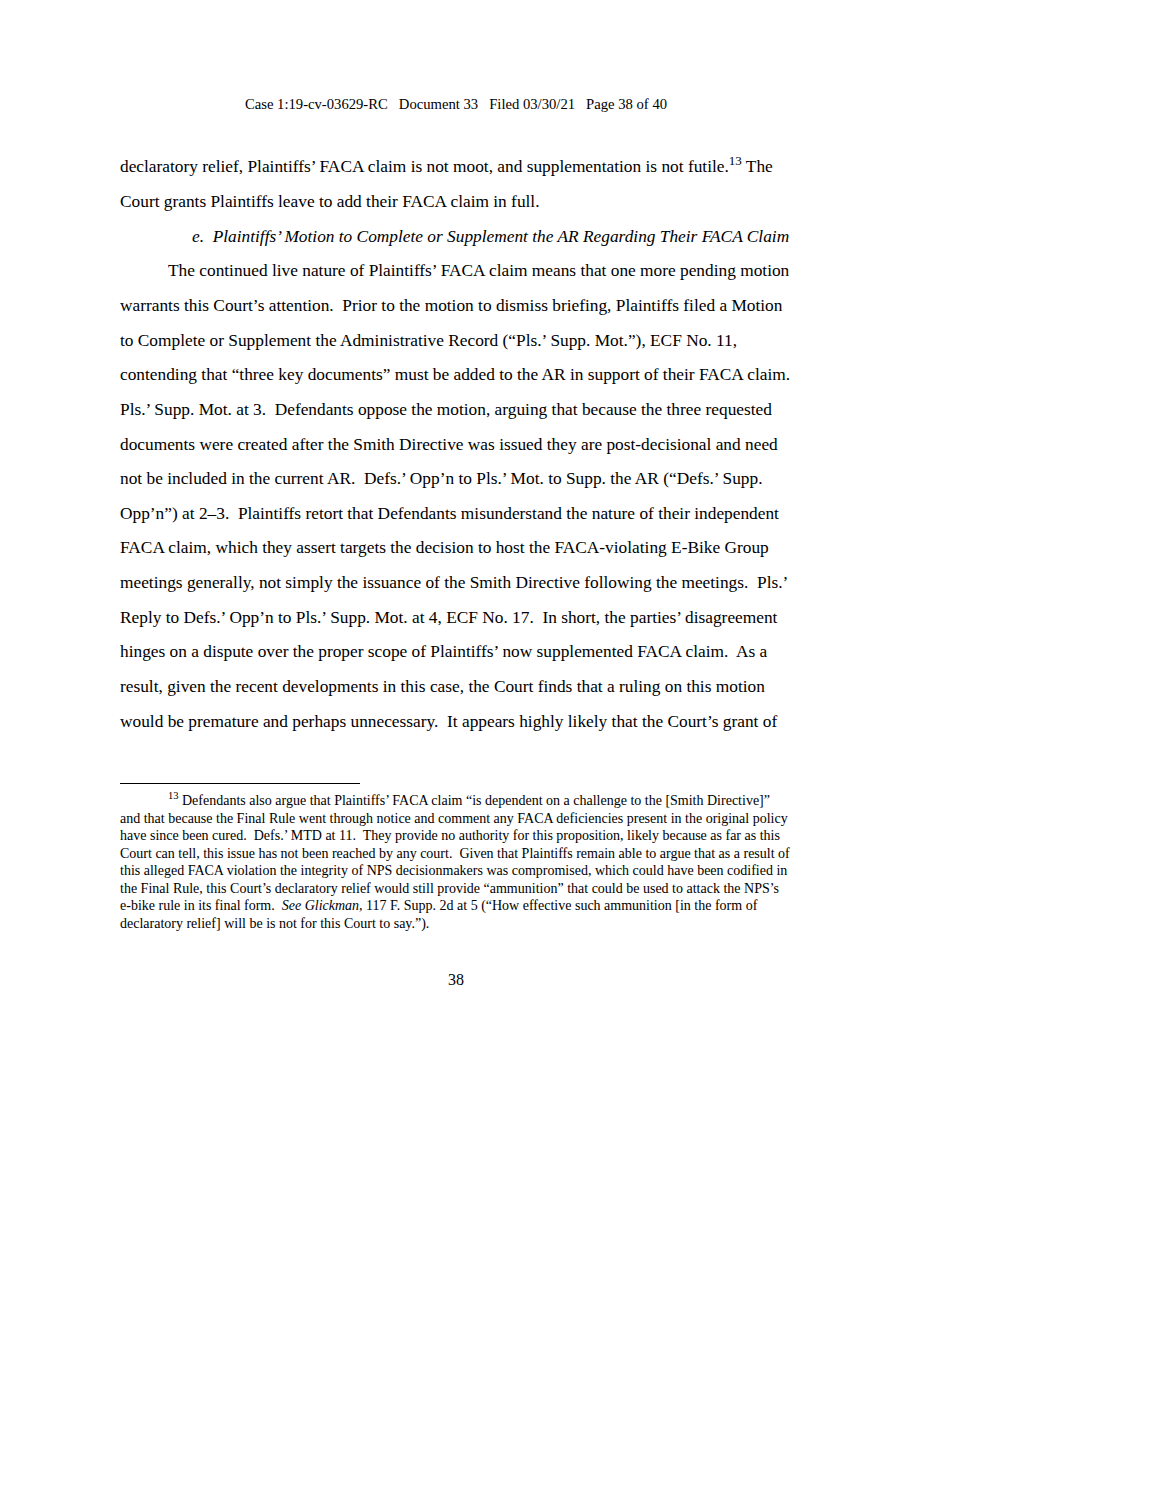Case 1:19-cv-03629-RC Document 33 Filed 03/30/21 Page 38 of 40
declaratory relief, Plaintiffs’ FACA claim is not moot, and supplementation is not futile.13 The Court grants Plaintiffs leave to add their FACA claim in full.
e. Plaintiffs’ Motion to Complete or Supplement the AR Regarding Their FACA Claim
The continued live nature of Plaintiffs’ FACA claim means that one more pending motion warrants this Court’s attention. Prior to the motion to dismiss briefing, Plaintiffs filed a Motion to Complete or Supplement the Administrative Record (“Pls.’ Supp. Mot.”), ECF No. 11, contending that “three key documents” must be added to the AR in support of their FACA claim. Pls.’ Supp. Mot. at 3. Defendants oppose the motion, arguing that because the three requested documents were created after the Smith Directive was issued they are post-decisional and need not be included in the current AR. Defs.’ Opp’n to Pls.’ Mot. to Supp. the AR (“Defs.’ Supp. Opp’n”) at 2–3. Plaintiffs retort that Defendants misunderstand the nature of their independent FACA claim, which they assert targets the decision to host the FACA-violating E-Bike Group meetings generally, not simply the issuance of the Smith Directive following the meetings. Pls.’ Reply to Defs.’ Opp’n to Pls.’ Supp. Mot. at 4, ECF No. 17. In short, the parties’ disagreement hinges on a dispute over the proper scope of Plaintiffs’ now supplemented FACA claim. As a result, given the recent developments in this case, the Court finds that a ruling on this motion would be premature and perhaps unnecessary. It appears highly likely that the Court’s grant of
13 Defendants also argue that Plaintiffs’ FACA claim “is dependent on a challenge to the [Smith Directive]” and that because the Final Rule went through notice and comment any FACA deficiencies present in the original policy have since been cured. Defs.’ MTD at 11. They provide no authority for this proposition, likely because as far as this Court can tell, this issue has not been reached by any court. Given that Plaintiffs remain able to argue that as a result of this alleged FACA violation the integrity of NPS decisionmakers was compromised, which could have been codified in the Final Rule, this Court’s declaratory relief would still provide “ammunition” that could be used to attack the NPS’s e-bike rule in its final form. See Glickman, 117 F. Supp. 2d at 5 (“How effective such ammunition [in the form of declaratory relief] will be is not for this Court to say.”).
38